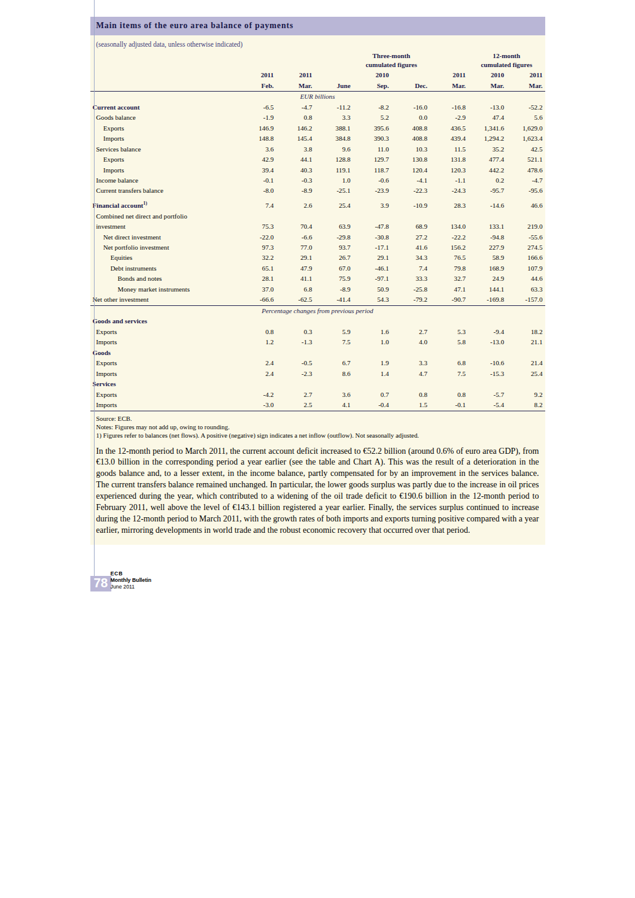Main items of the euro area balance of payments
(seasonally adjusted data, unless otherwise indicated)
| | | | Three-month cumulated figures | 12-month cumulated figures |
| --- | --- | --- | --- | --- |
| | 2011 | 2011 | | 2010 | | 2011 | 2010 | 2011 |
| | Feb. | Mar. | June | Sep. | Dec. | Mar. | Mar. | Mar. |
| EUR billions |
| Current account | -6.5 | -4.7 | -11.2 | -8.2 | -16.0 | -16.8 | -13.0 | -52.2 |
| Goods balance | -1.9 | 0.8 | 3.3 | 5.2 | 0.0 | -2.9 | 47.4 | 5.6 |
| Exports | 146.9 | 146.2 | 388.1 | 395.6 | 408.8 | 436.5 | 1,341.6 | 1,629.0 |
| Imports | 148.8 | 145.4 | 384.8 | 390.3 | 408.8 | 439.4 | 1,294.2 | 1,623.4 |
| Services balance | 3.6 | 3.8 | 9.6 | 11.0 | 10.3 | 11.5 | 35.2 | 42.5 |
| Exports | 42.9 | 44.1 | 128.8 | 129.7 | 130.8 | 131.8 | 477.4 | 521.1 |
| Imports | 39.4 | 40.3 | 119.1 | 118.7 | 120.4 | 120.3 | 442.2 | 478.6 |
| Income balance | -0.1 | -0.3 | 1.0 | -0.6 | -4.1 | -1.1 | 0.2 | -4.7 |
| Current transfers balance | -8.0 | -8.9 | -25.1 | -23.9 | -22.3 | -24.3 | -95.7 | -95.6 |
| Financial account 1) | 7.4 | 2.6 | 25.4 | 3.9 | -10.9 | 28.3 | -14.6 | 46.6 |
| Combined net direct and portfolio | | | | | | | | |
| investment | 75.3 | 70.4 | 63.9 | -47.8 | 68.9 | 134.0 | 133.1 | 219.0 |
| Net direct investment | -22.0 | -6.6 | -29.8 | -30.8 | 27.2 | -22.2 | -94.8 | -55.6 |
| Net portfolio investment | 97.3 | 77.0 | 93.7 | -17.1 | 41.6 | 156.2 | 227.9 | 274.5 |
| Equities | 32.2 | 29.1 | 26.7 | 29.1 | 34.3 | 76.5 | 58.9 | 166.6 |
| Debt instruments | 65.1 | 47.9 | 67.0 | -46.1 | 7.4 | 79.8 | 168.9 | 107.9 |
| Bonds and notes | 28.1 | 41.1 | 75.9 | -97.1 | 33.3 | 32.7 | 24.9 | 44.6 |
| Money market instruments | 37.0 | 6.8 | -8.9 | 50.9 | -25.8 | 47.1 | 144.1 | 63.3 |
| Net other investment | -66.6 | -62.5 | -41.4 | 54.3 | -79.2 | -90.7 | -169.8 | -157.0 |
| Percentage changes from previous period |
| Goods and services | | | | | | | | |
| Exports | 0.8 | 0.3 | 5.9 | 1.6 | 2.7 | 5.3 | -9.4 | 18.2 |
| Imports | 1.2 | -1.3 | 7.5 | 1.0 | 4.0 | 5.8 | -13.0 | 21.1 |
| Goods | | | | | | | | |
| Exports | 2.4 | -0.5 | 6.7 | 1.9 | 3.3 | 6.8 | -10.6 | 21.4 |
| Imports | 2.4 | -2.3 | 8.6 | 1.4 | 4.7 | 7.5 | -15.3 | 25.4 |
| Services | | | | | | | | |
| Exports | -4.2 | 2.7 | 3.6 | 0.7 | 0.8 | 0.8 | -5.7 | 9.2 |
| Imports | -3.0 | 2.5 | 4.1 | -0.4 | 1.5 | -0.1 | -5.4 | 8.2 |
Source: ECB.
Notes: Figures may not add up, owing to rounding.
1) Figures refer to balances (net flows). A positive (negative) sign indicates a net inflow (outflow). Not seasonally adjusted.
In the 12-month period to March 2011, the current account deficit increased to €52.2 billion (around 0.6% of euro area GDP), from €13.0 billion in the corresponding period a year earlier (see the table and Chart A). This was the result of a deterioration in the goods balance and, to a lesser extent, in the income balance, partly compensated for by an improvement in the services balance. The current transfers balance remained unchanged. In particular, the lower goods surplus was partly due to the increase in oil prices experienced during the year, which contributed to a widening of the oil trade deficit to €190.6 billion in the 12-month period to February 2011, well above the level of €143.1 billion registered a year earlier. Finally, the services surplus continued to increase during the 12-month period to March 2011, with the growth rates of both imports and exports turning positive compared with a year earlier, mirroring developments in world trade and the robust economic recovery that occurred over that period.
78
ECB
Monthly Bulletin
June 2011